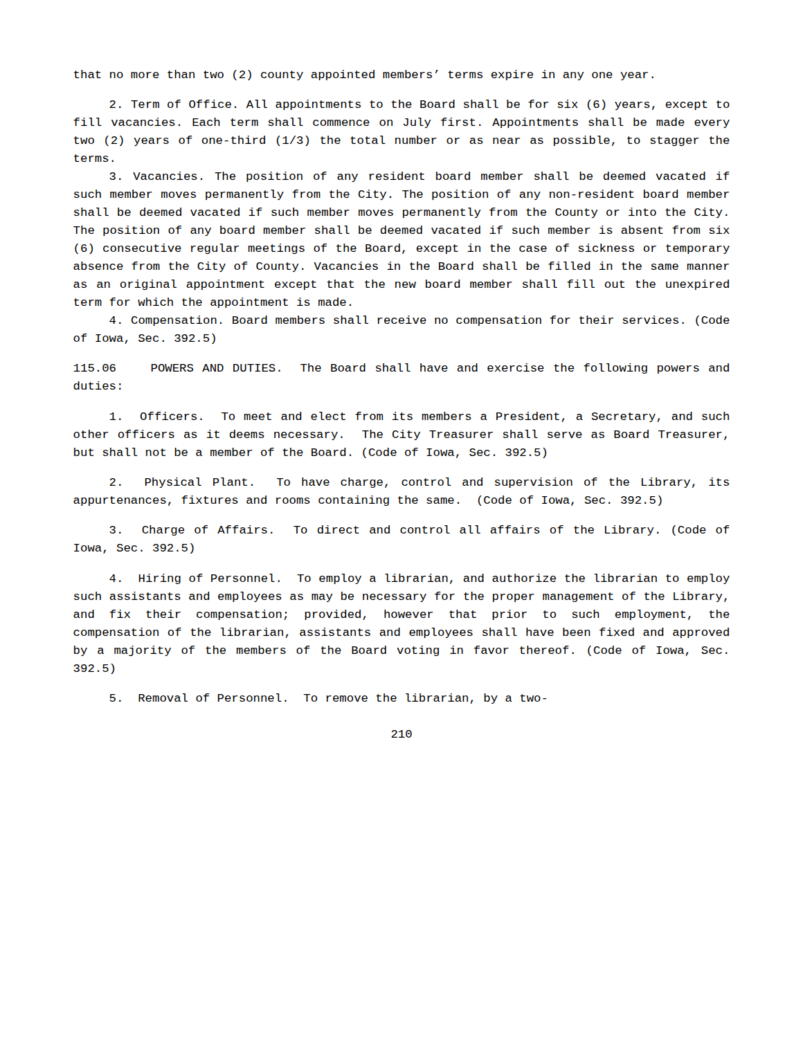that no more than two (2) county appointed members’ terms expire in any one year.
2. Term of Office. All appointments to the Board shall be for six (6) years, except to fill vacancies. Each term shall commence on July first. Appointments shall be made every two (2) years of one-third (1/3) the total number or as near as possible, to stagger the terms.
3. Vacancies. The position of any resident board member shall be deemed vacated if such member moves permanently from the City. The position of any non-resident board member shall be deemed vacated if such member moves permanently from the County or into the City. The position of any board member shall be deemed vacated if such member is absent from six (6) consecutive regular meetings of the Board, except in the case of sickness or temporary absence from the City of County. Vacancies in the Board shall be filled in the same manner as an original appointment except that the new board member shall fill out the unexpired term for which the appointment is made.
4. Compensation. Board members shall receive no compensation for their services. (Code of Iowa, Sec. 392.5)
115.06 POWERS AND DUTIES. The Board shall have and exercise the following powers and duties:
1. Officers. To meet and elect from its members a President, a Secretary, and such other officers as it deems necessary. The City Treasurer shall serve as Board Treasurer, but shall not be a member of the Board. (Code of Iowa, Sec. 392.5)
2. Physical Plant. To have charge, control and supervision of the Library, its appurtenances, fixtures and rooms containing the same. (Code of Iowa, Sec. 392.5)
3. Charge of Affairs. To direct and control all affairs of the Library. (Code of Iowa, Sec. 392.5)
4. Hiring of Personnel. To employ a librarian, and authorize the librarian to employ such assistants and employees as may be necessary for the proper management of the Library, and fix their compensation; provided, however that prior to such employment, the compensation of the librarian, assistants and employees shall have been fixed and approved by a majority of the members of the Board voting in favor thereof. (Code of Iowa, Sec. 392.5)
5. Removal of Personnel. To remove the librarian, by a two-
210